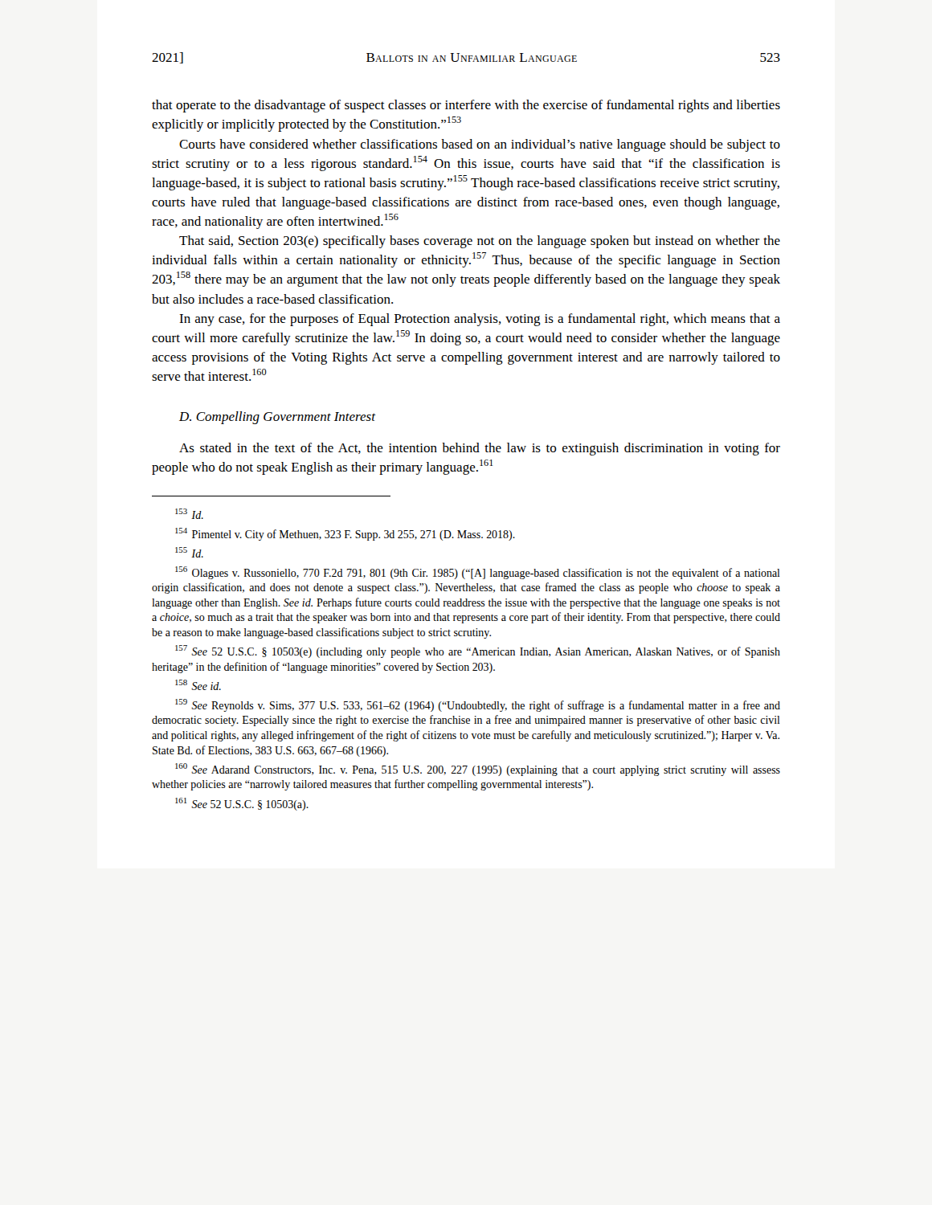2021] Ballots in an Unfamiliar Language 523
that operate to the disadvantage of suspect classes or interfere with the exercise of fundamental rights and liberties explicitly or implicitly protected by the Constitution.”153
Courts have considered whether classifications based on an individual’s native language should be subject to strict scrutiny or to a less rigorous standard.154 On this issue, courts have said that “if the classification is language-based, it is subject to rational basis scrutiny.”155 Though race-based classifications receive strict scrutiny, courts have ruled that language-based classifications are distinct from race-based ones, even though language, race, and nationality are often intertwined.156
That said, Section 203(e) specifically bases coverage not on the language spoken but instead on whether the individual falls within a certain nationality or ethnicity.157 Thus, because of the specific language in Section 203,158 there may be an argument that the law not only treats people differently based on the language they speak but also includes a race-based classification.
In any case, for the purposes of Equal Protection analysis, voting is a fundamental right, which means that a court will more carefully scrutinize the law.159 In doing so, a court would need to consider whether the language access provisions of the Voting Rights Act serve a compelling government interest and are narrowly tailored to serve that interest.160
D. Compelling Government Interest
As stated in the text of the Act, the intention behind the law is to extinguish discrimination in voting for people who do not speak English as their primary language.161
153 Id.
154 Pimentel v. City of Methuen, 323 F. Supp. 3d 255, 271 (D. Mass. 2018).
155 Id.
156 Olagues v. Russoniello, 770 F.2d 791, 801 (9th Cir. 1985) (“[A] language-based classification is not the equivalent of a national origin classification, and does not denote a suspect class.”). Nevertheless, that case framed the class as people who choose to speak a language other than English. See id. Perhaps future courts could readdress the issue with the perspective that the language one speaks is not a choice, so much as a trait that the speaker was born into and that represents a core part of their identity. From that perspective, there could be a reason to make language-based classifications subject to strict scrutiny.
157 See 52 U.S.C. § 10503(e) (including only people who are “American Indian, Asian American, Alaskan Natives, or of Spanish heritage” in the definition of “language minorities” covered by Section 203).
158 See id.
159 See Reynolds v. Sims, 377 U.S. 533, 561–62 (1964) (“Undoubtedly, the right of suffrage is a fundamental matter in a free and democratic society. Especially since the right to exercise the franchise in a free and unimpaired manner is preservative of other basic civil and political rights, any alleged infringement of the right of citizens to vote must be carefully and meticulously scrutinized.”); Harper v. Va. State Bd. of Elections, 383 U.S. 663, 667–68 (1966).
160 See Adarand Constructors, Inc. v. Pena, 515 U.S. 200, 227 (1995) (explaining that a court applying strict scrutiny will assess whether policies are “narrowly tailored measures that further compelling governmental interests”).
161 See 52 U.S.C. § 10503(a).